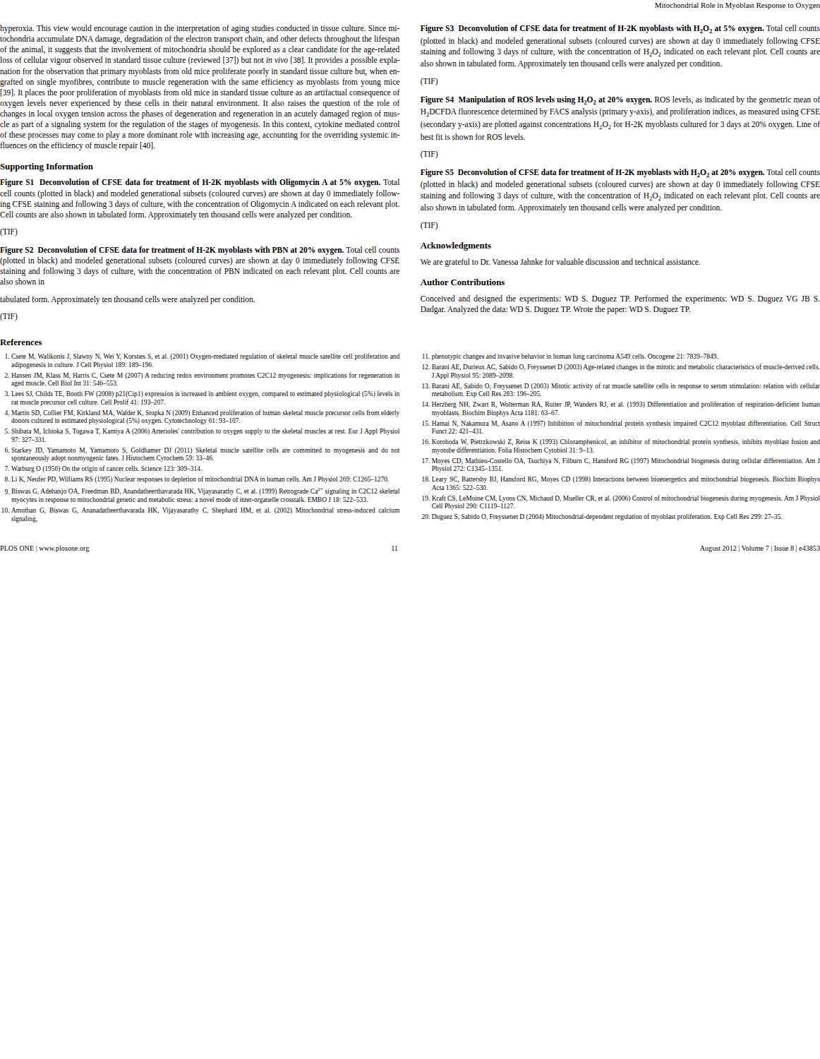Mitochondrial Role in Myoblast Response to Oxygen
hyperoxia. This view would encourage caution in the interpretation of aging studies conducted in tissue culture. Since mitochondria accumulate DNA damage, degradation of the electron transport chain, and other defects throughout the lifespan of the animal, it suggests that the involvement of mitochondria should be explored as a clear candidate for the age-related loss of cellular vigour observed in standard tissue culture (reviewed [37]) but not in vivo [38]. It provides a possible explanation for the observation that primary myoblasts from old mice proliferate poorly in standard tissue culture but, when engrafted on single myofibres, contribute to muscle regeneration with the same efficiency as myoblasts from young mice [39]. It places the poor proliferation of myoblasts from old mice in standard tissue culture as an artifactual consequence of oxygen levels never experienced by these cells in their natural environment. It also raises the question of the role of changes in local oxygen tension across the phases of degeneration and regeneration in an acutely damaged region of muscle as part of a signaling system for the regulation of the stages of myogenesis. In this context, cytokine mediated control of these processes may come to play a more dominant role with increasing age, accounting for the overriding systemic influences on the efficiency of muscle repair [40].
Supporting Information
Figure S1 Deconvolution of CFSE data for treatment of H-2K myoblasts with Oligomycin A at 5% oxygen. Total cell counts (plotted in black) and modeled generational subsets (coloured curves) are shown at day 0 immediately following CFSE staining and following 3 days of culture, with the concentration of Oligomycin A indicated on each relevant plot. Cell counts are also shown in tabulated form. Approximately ten thousand cells were analyzed per condition.
(TIF)
Figure S2 Deconvolution of CFSE data for treatment of H-2K myoblasts with PBN at 20% oxygen. Total cell counts (plotted in black) and modeled generational subsets (coloured curves) are shown at day 0 immediately following CFSE staining and following 3 days of culture, with the concentration of PBN indicated on each relevant plot. Cell counts are also shown in
tabulated form. Approximately ten thousand cells were analyzed per condition.
(TIF)
Figure S3 Deconvolution of CFSE data for treatment of H-2K myoblasts with H2O2 at 5% oxygen. Total cell counts (plotted in black) and modeled generational subsets (coloured curves) are shown at day 0 immediately following CFSE staining and following 3 days of culture, with the concentration of H2O2 indicated on each relevant plot. Cell counts are also shown in tabulated form. Approximately ten thousand cells were analyzed per condition.
(TIF)
Figure S4 Manipulation of ROS levels using H2O2 at 20% oxygen. ROS levels, as indicated by the geometric mean of H2DCFDA fluorescence determined by FACS analysis (primary y-axis), and proliferation indices, as measured using CFSE (secondary y-axis) are plotted against concentrations H2O2 for H-2K myoblasts cultured for 3 days at 20% oxygen. Line of best fit is shown for ROS levels.
(TIF)
Figure S5 Deconvolution of CFSE data for treatment of H-2K myoblasts with H2O2 at 20% oxygen. Total cell counts (plotted in black) and modeled generational subsets (coloured curves) are shown at day 0 immediately following CFSE staining and following 3 days of culture, with the concentration of H2O2 indicated on each relevant plot. Cell counts are also shown in tabulated form. Approximately ten thousand cells were analyzed per condition.
(TIF)
Acknowledgments
We are grateful to Dr. Vanessa Jahnke for valuable discussion and technical assistance.
Author Contributions
Conceived and designed the experiments: WD S. Duguez TP. Performed the experiments: WD S. Duguez VG JB S. Dadgar. Analyzed the data: WD S. Duguez TP. Wrote the paper: WD S. Duguez TP.
References
Csete M, Walikonis J, Slawny N, Wei Y, Korsnes S, et al. (2001) Oxygen-mediated regulation of skeletal muscle satellite cell proliferation and adipogenesis in culture. J Cell Physiol 189: 189–196.
Hansen JM, Klass M, Harris C, Csete M (2007) A reducing redox environment promotes C2C12 myogenesis: implications for regeneration in aged muscle. Cell Biol Int 31: 546–553.
Lees SJ, Childs TE, Booth FW (2008) p21(Cip1) expression is increased in ambient oxygen, compared to estimated physiological (5%) levels in rat muscle precursor cell culture. Cell Prolif 41: 193–207.
Martin SD, Collier FM, Kirkland MA, Walder K, Stupka N (2009) Enhanced proliferation of human skeletal muscle precursor cells from elderly donors cultured in estimated physiological (5%) oxygen. Cytotechnology 61: 93–107.
Shibata M, Ichioka S, Togawa T, Kamiya A (2006) Arterioles' contribution to oxygen supply to the skeletal muscles at rest. Eur J Appl Physiol 97: 327–331.
Starkey JD, Yamamoto M, Yamamoto S, Goldhamer DJ (2011) Skeletal muscle satellite cells are committed to myogenesis and do not spontaneously adopt nonmyogenic fates. J Histochem Cytochem 59: 33–46.
Warburg O (1956) On the origin of cancer cells. Science 123: 309–314.
Li K, Neufer PD, Williams RS (1995) Nuclear responses to depletion of mitochondrial DNA in human cells. Am J Physiol 269: C1265–1270.
Biswas G, Adebanjo OA, Freedman BD, Anandatheerthavarada HK, Vijayasarathy C, et al. (1999) Retrograde Ca2+ signaling in C2C12 skeletal myocytes in response to mitochondrial genetic and metabolic stress: a novel mode of inter-organelle crosstalk. EMBO J 18: 522–533.
Amuthan G, Biswas G, Ananadatheerthavarada HK, Vijayasarathy C, Shephard HM, et al. (2002) Mitochondrial stress-induced calcium signaling,
phenotypic changes and invasive behavior in human lung carcinoma A549 cells. Oncogene 21: 7839–7849.
Barani AE, Durieux AC, Sabido O, Freyssenet D (2003) Age-related changes in the mitotic and metabolic characteristics of muscle-derived cells. J Appl Physiol 95: 2089–2098.
Barani AE, Sabido O, Freyssenet D (2003) Mitotic activity of rat muscle satellite cells in response to serum stimulation: relation with cellular metabolism. Exp Cell Res 283: 196–205.
Herzberg NH, Zwart R, Wolterman RA, Ruiter JP, Wanders RJ, et al. (1993) Differentiation and proliferation of respiration-deficient human myoblasts. Biochim Biophys Acta 1181: 63–67.
Hamai N, Nakamura M, Asano A (1997) Inhibition of mitochondrial protein synthesis impaired C2C12 myoblast differentiation. Cell Struct Funct 22: 421–431.
Korohoda W, Pietrzkowski Z, Reiss K (1993) Chloramphenicol, an inhibitor of mitochondrial protein synthesis, inhibits myoblast fusion and myotube differentiation. Folia Histochem Cytobiol 31: 9–13.
Moyes CD, Mathieu-Costello OA, Tsuchiya N, Filburn C, Hansford RG (1997) Mitochondrial biogenesis during cellular differentiation. Am J Physiol 272: C1345–1351.
Leary SC, Battersby BJ, Hansford RG, Moyes CD (1998) Interactions between bioenergetics and mitochondrial biogenesis. Biochim Biophys Acta 1365: 522–530.
Kraft CS, LeMoine CM, Lyons CN, Michaud D, Mueller CR, et al. (2006) Control of mitochondrial biogenesis during myogenesis. Am J Physiol Cell Physiol 290: C1119–1127.
Duguez S, Sabido O, Freyssenet D (2004) Mitochondrial-dependent regulation of myoblast proliferation. Exp Cell Res 299: 27–35.
PLOS ONE | www.plosone.org 11 August 2012 | Volume 7 | Issue 8 | e43853